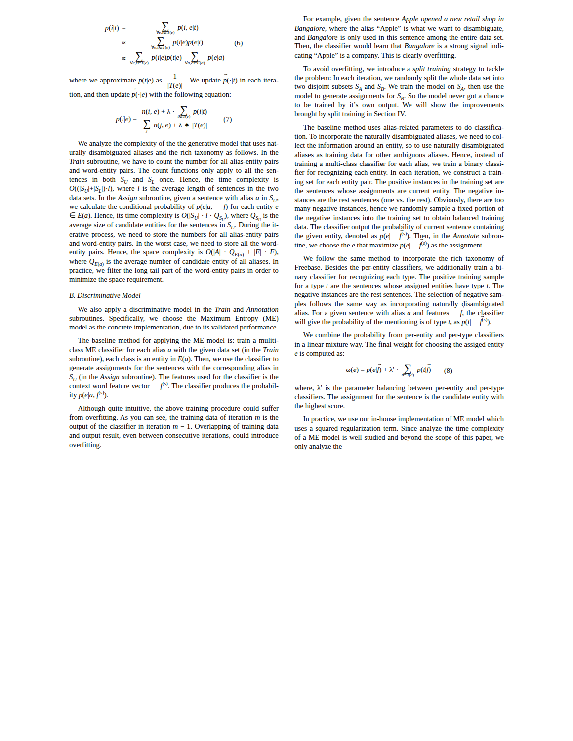| p ( i / t ) | = | ∑ ∀ e , t ∈ T ( e ) p ( i , e / t ) | |
| | ≈ | ∑ ∀ e , t ∈ T ( e ) p ( i / e ) p ( e / t ) | (6) |
| | ∝ | ∑ ∀ e , t ∈ T ( e ) p ( i / e ) p ( t / e ) ∑ ∀ a , e ∈ E ( a ) p ( e / a ) | |
where we approximate p(t|e) as 1|T(e)|. We update p(·|t) in each iteration, and then update p(·|e) with the following equation:
p(i|e) = n(i, e) + λ · ∑t∈T(e) p(i|t) ∑j n(j, e) + λ ∗ |T(e)| (7)
We analyze the complexity of the the generative model that uses naturally disambiguated aliases and the rich taxonomy as follows. In the Train subroutine, we have to count the number for all alias-entity pairs and word-entity pairs. The count functions only apply to all the sentences in both SU and SL once. Hence, the time complexity is O((|SU|+|SL|)·l), where l is the average length of sentences in the two data sets. In the Assign subroutine, given a sentence with alias a in SU, we calculate the conditional probability of p(e|a, f) for each entity e ∈ E(a). Hence, its time complexity is O(|SU| · l · QSU), where QSU is the average size of candidate entities for the sentences in SU. During the iterative process, we need to store the numbers for all alias-entity pairs and word-entity pairs. In the worst case, we need to store all the word-entity pairs. Hence, the space complexity is O(|A| · QE(a) + |E| · F), where QE(a) is the average number of candidate entity of all aliases. In practice, we filter the long tail part of the word-entity pairs in order to minimize the space requirement.
B. Discriminative Model
We also apply a discriminative model in the Train and Annotation subroutines. Specifically, we choose the Maximum Entropy (ME) model as the concrete implementation, due to its validated performance.
The baseline method for applying the ME model is: train a muliti-class ME classifier for each alias a with the given data set (in the Train subroutine), each class is an entity in E(a). Then, we use the classifier to generate assignments for the sentences with the corresponding alias in SU (in the Assign subroutine). The features used for the classifier is the context word feature vector f(s). The classifier produces the probability p(e|a, f(s)).
Although quite intuitive, the above training procedure could suffer from overfitting. As you can see, the training data of iteration m is the output of the classifier in iteration m − 1. Overlapping of training data and output result, even between consecutive iterations, could introduce overfitting.
For example, given the sentence Apple opened a new retail shop in Bangalore, where the alias “Apple” is what we want to disambiguate, and Bangalore is only used in this sentence among the entire data set. Then, the classifier would learn that Bangalore is a strong signal indicating “Apple” is a company. This is clearly overfitting.
To avoid overfitting, we introduce a split training strategy to tackle the problem: In each iteration, we randomly split the whole data set into two disjoint subsets SA and SB. We train the model on SA, then use the model to generate assignments for SB. So the model never got a chance to be trained by it’s own output. We will show the improvements brought by split training in Section IV.
The baseline method uses alias-related parameters to do classification. To incorporate the naturally disambiguated aliases, we need to collect the information around an entity, so to use naturally disambiguated aliases as training data for other ambiguous aliases. Hence, instead of training a multi-class classifier for each alias, we train a binary classifier for recognizing each entity. In each iteration, we construct a training set for each entity pair. The positive instances in the training set are the sentences whose assignments are current entity. The negative instances are the rest sentences (one vs. the rest). Obviously, there are too many negative instances, hence we randomly sample a fixed portion of the negative instances into the training set to obtain balanced training data. The classifier output the probability of current sentence containing the given entity, denoted as p(e|f(s)). Then, in the Annotate subroutine, we choose the e that maximize p(e|f(s)) as the assignment.
We follow the same method to incorporate the rich taxonomy of Freebase. Besides the per-entity classifiers, we additionally train a binary classifier for recognizing each type. The positive training sample for a type t are the sentences whose assigned entities have type t. The negative instances are the rest sentences. The selection of negative samples follows the same way as incorporating naturally disambiguated alias. For a given sentence with alias a and features f, the classifier will give the probability of the mentioning is of type t, as p(t|f(s)).
We combine the probability from per-entity and per-type classifiers in a linear mixture way. The final weight for choosing the assiged entity e is computed as:
ω(e) = p(e|f) + λ′ · ∑t∈T(e) p(t|f) (8)
where, λ′ is the parameter balancing between per-entity and per-type classifiers. The assignment for the sentence is the candidate entity with the highest score.
In practice, we use our in-house implementation of ME model which uses a squared regularization term. Since analyze the time complexity of a ME model is well studied and beyond the scope of this paper, we only analyze the